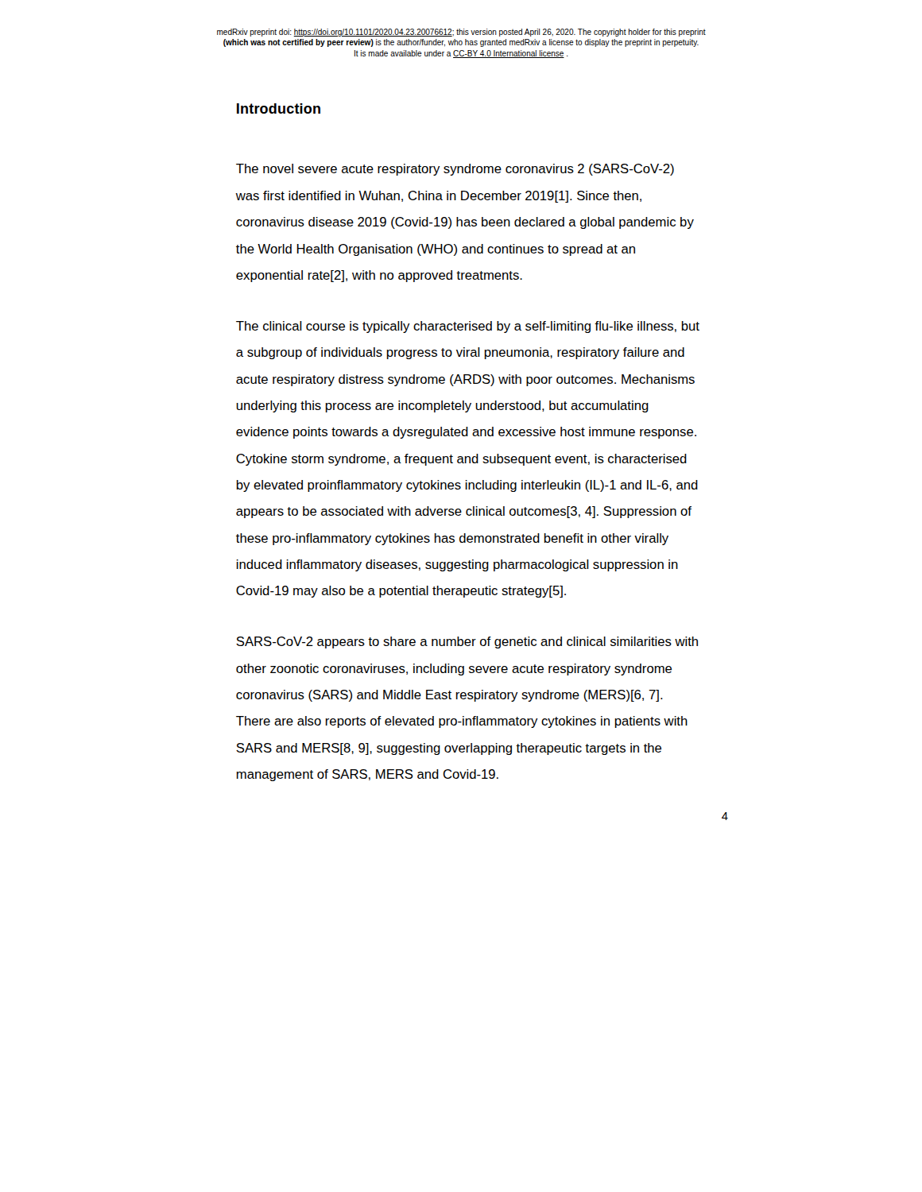medRxiv preprint doi: https://doi.org/10.1101/2020.04.23.20076612; this version posted April 26, 2020. The copyright holder for this preprint (which was not certified by peer review) is the author/funder, who has granted medRxiv a license to display the preprint in perpetuity. It is made available under a CC-BY 4.0 International license .
Introduction
The novel severe acute respiratory syndrome coronavirus 2 (SARS-CoV-2) was first identified in Wuhan, China in December 2019[1]. Since then, coronavirus disease 2019 (Covid-19) has been declared a global pandemic by the World Health Organisation (WHO) and continues to spread at an exponential rate[2], with no approved treatments.
The clinical course is typically characterised by a self-limiting flu-like illness, but a subgroup of individuals progress to viral pneumonia, respiratory failure and acute respiratory distress syndrome (ARDS) with poor outcomes. Mechanisms underlying this process are incompletely understood, but accumulating evidence points towards a dysregulated and excessive host immune response. Cytokine storm syndrome, a frequent and subsequent event, is characterised by elevated proinflammatory cytokines including interleukin (IL)-1 and IL-6, and appears to be associated with adverse clinical outcomes[3, 4]. Suppression of these pro-inflammatory cytokines has demonstrated benefit in other virally induced inflammatory diseases, suggesting pharmacological suppression in Covid-19 may also be a potential therapeutic strategy[5].
SARS-CoV-2 appears to share a number of genetic and clinical similarities with other zoonotic coronaviruses, including severe acute respiratory syndrome coronavirus (SARS) and Middle East respiratory syndrome (MERS)[6, 7]. There are also reports of elevated pro-inflammatory cytokines in patients with SARS and MERS[8, 9], suggesting overlapping therapeutic targets in the management of SARS, MERS and Covid-19.
4